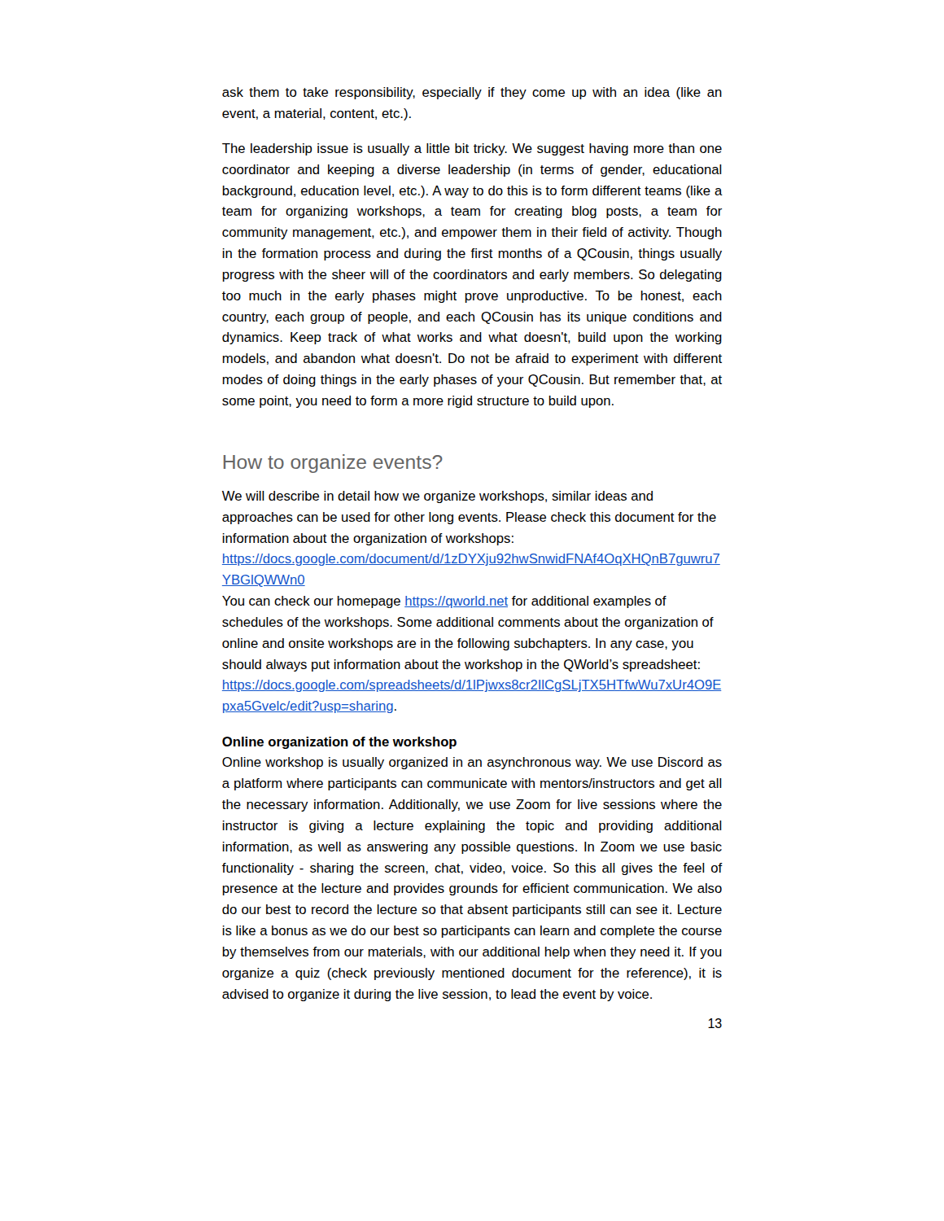ask them to take responsibility, especially if they come up with an idea (like an event, a material, content, etc.).
The leadership issue is usually a little bit tricky. We suggest having more than one coordinator and keeping a diverse leadership (in terms of gender, educational background, education level, etc.). A way to do this is to form different teams (like a team for organizing workshops, a team for creating blog posts, a team for community management, etc.), and empower them in their field of activity. Though in the formation process and during the first months of a QCousin, things usually progress with the sheer will of the coordinators and early members. So delegating too much in the early phases might prove unproductive. To be honest, each country, each group of people, and each QCousin has its unique conditions and dynamics. Keep track of what works and what doesn't, build upon the working models, and abandon what doesn't. Do not be afraid to experiment with different modes of doing things in the early phases of your QCousin. But remember that, at some point, you need to form a more rigid structure to build upon.
How to organize events?
We will describe in detail how we organize workshops, similar ideas and approaches can be used for other long events. Please check this document for the information about the organization of workshops:
https://docs.google.com/document/d/1zDYXju92hwSnwidFNAf4OqXHQnB7guwru7YBGlQWWn0
You can check our homepage https://qworld.net for additional examples of schedules of the workshops. Some additional comments about the organization of online and onsite workshops are in the following subchapters. In any case, you should always put information about the workshop in the QWorld’s spreadsheet:
https://docs.google.com/spreadsheets/d/1lPjwxs8cr2IlCgSLjTX5HTfwWu7xUr4O9Epxa5Gvelc/edit?usp=sharing.
Online organization of the workshop
Online workshop is usually organized in an asynchronous way. We use Discord as a platform where participants can communicate with mentors/instructors and get all the necessary information. Additionally, we use Zoom for live sessions where the instructor is giving a lecture explaining the topic and providing additional information, as well as answering any possible questions. In Zoom we use basic functionality - sharing the screen, chat, video, voice. So this all gives the feel of presence at the lecture and provides grounds for efficient communication. We also do our best to record the lecture so that absent participants still can see it. Lecture is like a bonus as we do our best so participants can learn and complete the course by themselves from our materials, with our additional help when they need it. If you organize a quiz (check previously mentioned document for the reference), it is advised to organize it during the live session, to lead the event by voice.
13